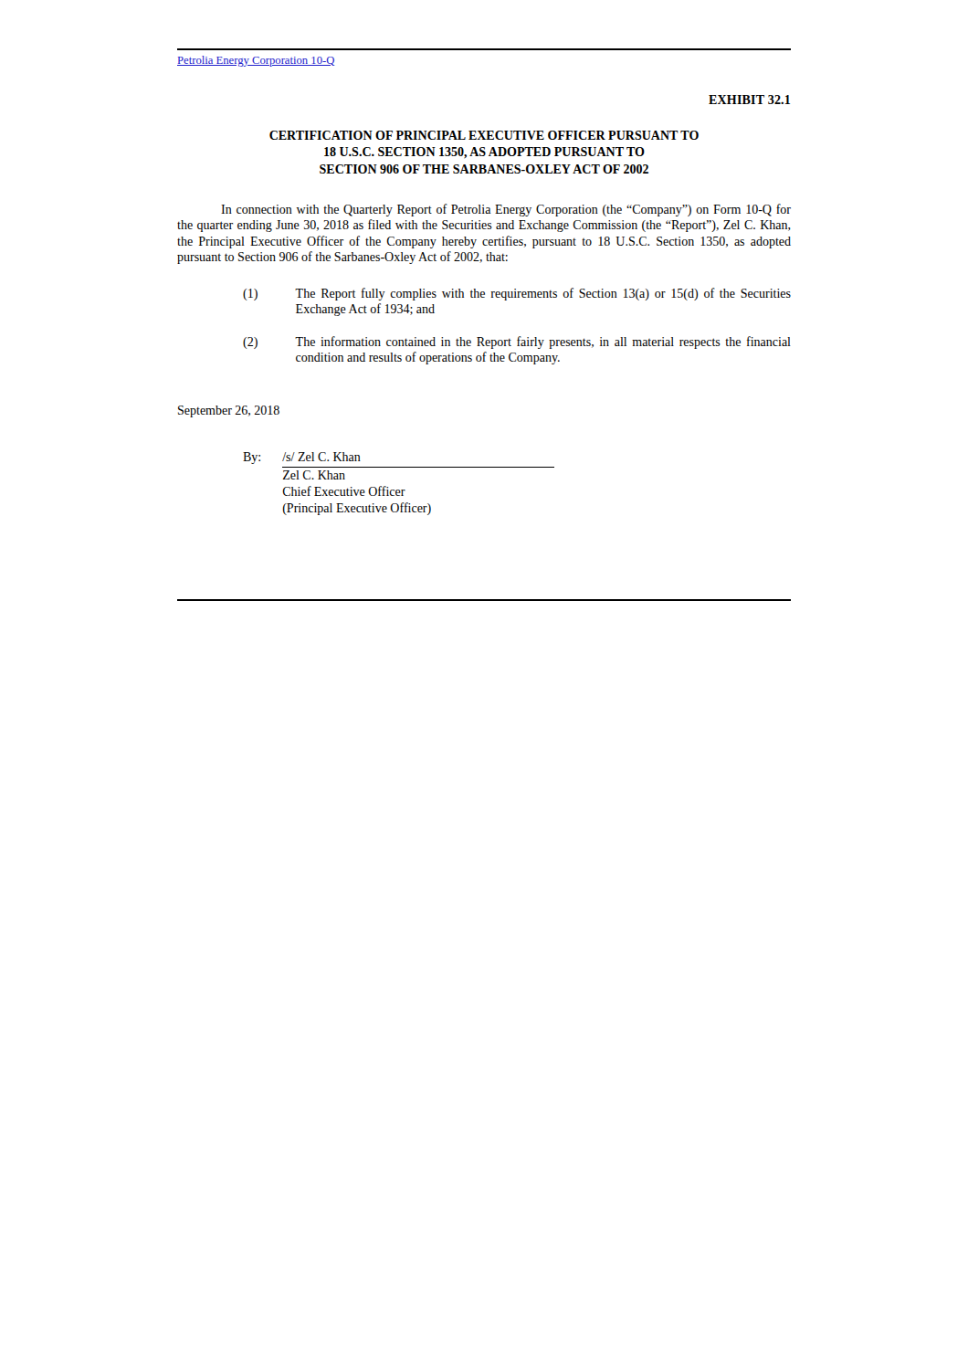Petrolia Energy Corporation 10-Q
EXHIBIT 32.1
CERTIFICATION OF PRINCIPAL EXECUTIVE OFFICER PURSUANT TO
18 U.S.C. SECTION 1350, AS ADOPTED PURSUANT TO
SECTION 906 OF THE SARBANES-OXLEY ACT OF 2002
In connection with the Quarterly Report of Petrolia Energy Corporation (the “Company”) on Form 10-Q for the quarter ending June 30, 2018 as filed with the Securities and Exchange Commission (the “Report”), Zel C. Khan, the Principal Executive Officer of the Company hereby certifies, pursuant to 18 U.S.C. Section 1350, as adopted pursuant to Section 906 of the Sarbanes-Oxley Act of 2002, that:
(1) The Report fully complies with the requirements of Section 13(a) or 15(d) of the Securities Exchange Act of 1934; and
(2) The information contained in the Report fairly presents, in all material respects the financial condition and results of operations of the Company.
September 26, 2018
| By: | /s/ Zel C. Khan |
| | Zel C. Khan Chief Executive Officer (Principal Executive Officer) |